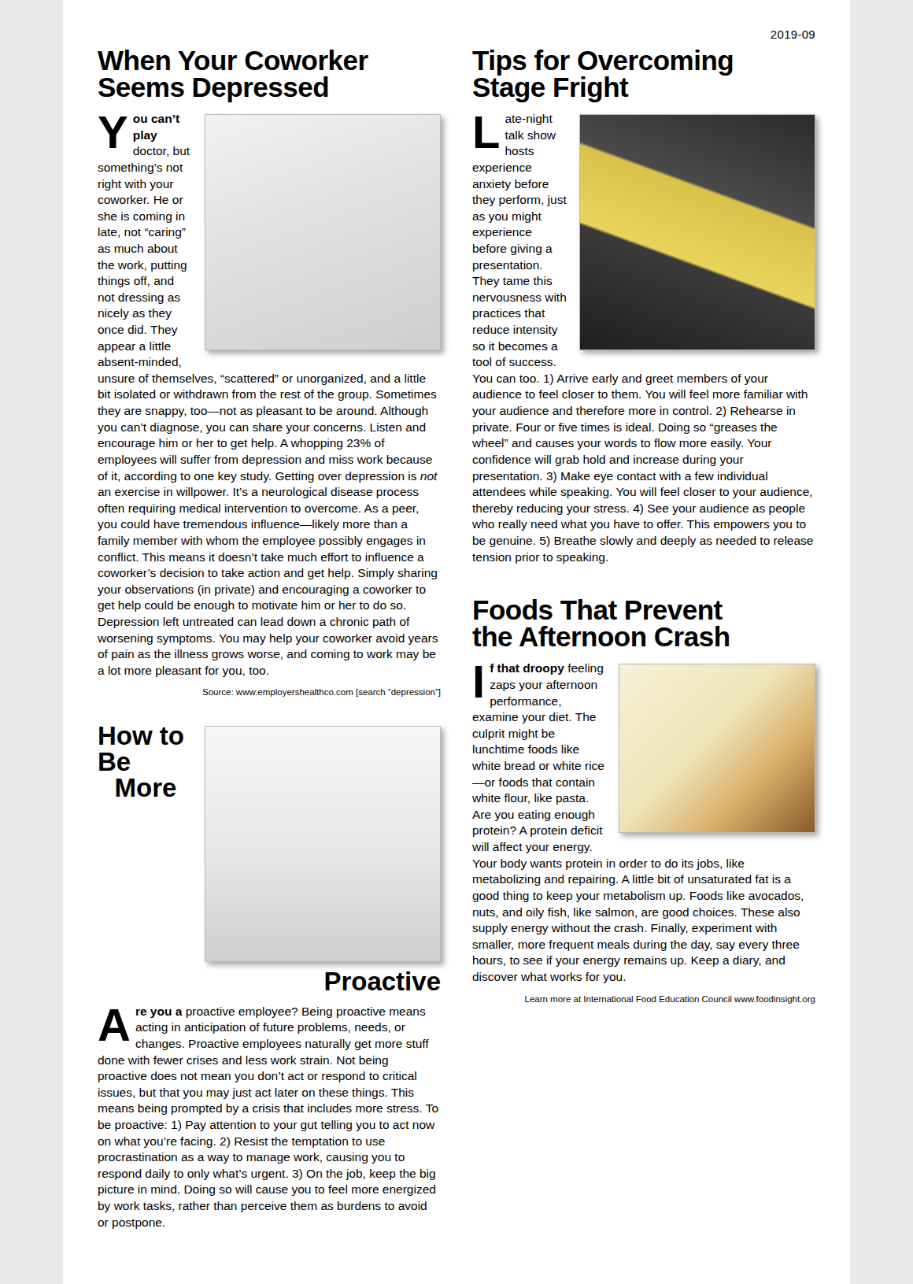2019-09
When Your CoworkerSeems Depressed
You can’t play doctor, but something’s not right with your coworker. He or she is coming in late, not “caring” as much about the work, putting things off, and not dressing as nicely as they once did. They appear a little absent-minded, unsure of themselves, “scattered” or unorganized, and a little bit isolated or withdrawn from the rest of the group. Sometimes they are snappy, too—not as pleasant to be around. Although you can’t diagnose, you can share your concerns. Listen and encourage him or her to get help. A whopping 23% of employees will suffer from depression and miss work because of it, according to one key study. Getting over depression is not an exercise in willpower. It’s a neurological disease process often requiring medical intervention to overcome. As a peer, you could have tremendous influence—likely more than a family member with whom the employee possibly engages in conflict. This means it doesn’t take much effort to influence a coworker’s decision to take action and get help. Simply sharing your observations (in private) and encouraging a coworker to get help could be enough to motivate him or her to do so. Depression left untreated can lead down a chronic path of worsening symptoms. You may help your coworker avoid years of pain as the illness grows worse, and coming to work may be a lot more pleasant for you, too.
Source: www.employershealthco.com [search “depression”]
How to Be More Proactive
Are you a proactive employee? Being proactive means acting in anticipation of future problems, needs, or changes. Proactive employees naturally get more stuff done with fewer crises and less work strain. Not being proactive does not mean you don’t act or respond to critical issues, but that you may just act later on these things. This means being prompted by a crisis that includes more stress. To be proactive: 1) Pay attention to your gut telling you to act now on what you’re facing. 2) Resist the temptation to use procrastination as a way to manage work, causing you to respond daily to only what’s urgent. 3) On the job, keep the big picture in mind. Doing so will cause you to feel more energized by work tasks, rather than perceive them as burdens to avoid or postpone.
Tips for OvercomingStage Fright
Late-night talk show hosts experience anxiety before they perform, just as you might experience before giving a presentation. They tame this nervousness with practices that reduce intensity so it becomes a tool of success. You can too. 1) Arrive early and greet members of your audience to feel closer to them. You will feel more familiar with your audience and therefore more in control. 2) Rehearse in private. Four or five times is ideal. Doing so “greases the wheel” and causes your words to flow more easily. Your confidence will grab hold and increase during your presentation. 3) Make eye contact with a few individual attendees while speaking. You will feel closer to your audience, thereby reducing your stress. 4) See your audience as people who really need what you have to offer. This empowers you to be genuine. 5) Breathe slowly and deeply as needed to release tension prior to speaking.
Foods That Preventthe Afternoon Crash
If that droopy feeling zaps your afternoon performance, examine your diet. The culprit might be lunchtime foods like white bread or white rice—or foods that contain white flour, like pasta. Are you eating enough protein? A protein deficit will affect your energy. Your body wants protein in order to do its jobs, like metabolizing and repairing. A little bit of unsaturated fat is a good thing to keep your metabolism up. Foods like avocados, nuts, and oily fish, like salmon, are good choices. These also supply energy without the crash. Finally, experiment with smaller, more frequent meals during the day, say every three hours, to see if your energy remains up. Keep a diary, and discover what works for you.
Learn more at International Food Education Council www.foodinsight.org